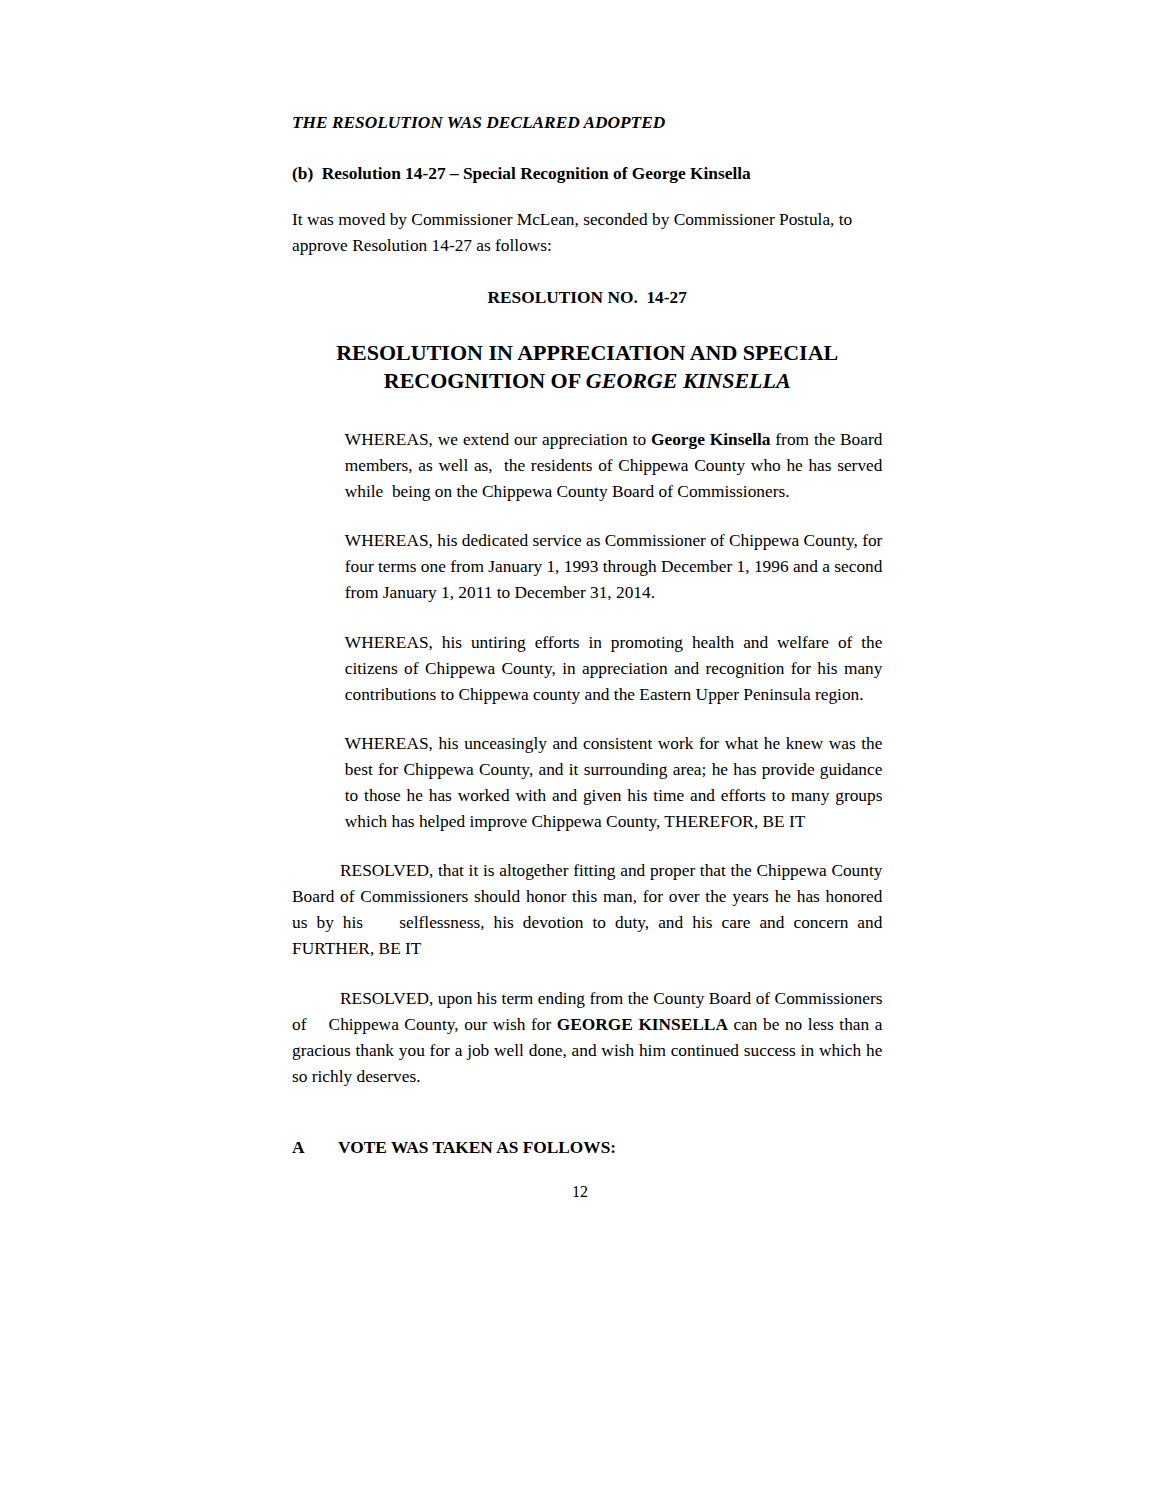THE RESOLUTION WAS DECLARED ADOPTED
(b) Resolution 14-27 – Special Recognition of George Kinsella
It was moved by Commissioner McLean, seconded by Commissioner Postula, to approve Resolution 14-27 as follows:
RESOLUTION NO. 14-27
RESOLUTION IN APPRECIATION AND SPECIAL RECOGNITION OF GEORGE KINSELLA
WHEREAS, we extend our appreciation to George Kinsella from the Board members, as well as, the residents of Chippewa County who he has served while being on the Chippewa County Board of Commissioners.
WHEREAS, his dedicated service as Commissioner of Chippewa County, for four terms one from January 1, 1993 through December 1, 1996 and a second from January 1, 2011 to December 31, 2014.
WHEREAS, his untiring efforts in promoting health and welfare of the citizens of Chippewa County, in appreciation and recognition for his many contributions to Chippewa county and the Eastern Upper Peninsula region.
WHEREAS, his unceasingly and consistent work for what he knew was the best for Chippewa County, and it surrounding area; he has provide guidance to those he has worked with and given his time and efforts to many groups which has helped improve Chippewa County, THEREFOR, BE IT
RESOLVED, that it is altogether fitting and proper that the Chippewa County Board of Commissioners should honor this man, for over the years he has honored us by his selflessness, his devotion to duty, and his care and concern and FURTHER, BE IT
RESOLVED, upon his term ending from the County Board of Commissioners of Chippewa County, our wish for GEORGE KINSELLA can be no less than a gracious thank you for a job well done, and wish him continued success in which he so richly deserves.
A VOTE WAS TAKEN AS FOLLOWS:
12